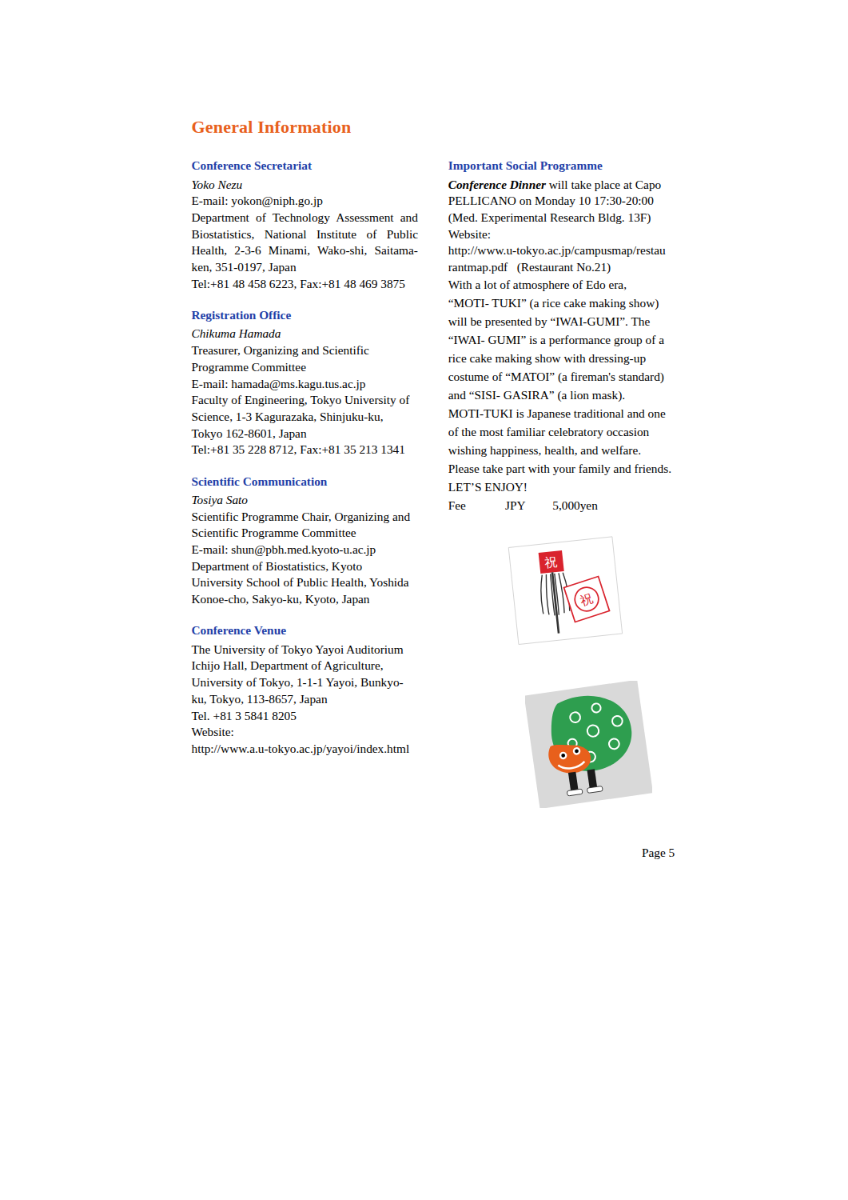General Information
Conference Secretariat
Yoko Nezu
E-mail: yokon@niph.go.jp
Department of Technology Assessment and Biostatistics, National Institute of Public Health, 2-3-6 Minami, Wako-shi, Saitama-ken, 351-0197, Japan
Tel:+81 48 458 6223, Fax:+81 48 469 3875
Registration Office
Chikuma Hamada
Treasurer, Organizing and Scientific
Programme Committee
E-mail: hamada@ms.kagu.tus.ac.jp
Faculty of Engineering, Tokyo University of
Science, 1-3 Kagurazaka, Shinjuku-ku,
Tokyo 162-8601, Japan
Tel:+81 35 228 8712, Fax:+81 35 213 1341
Scientific Communication
Tosiya Sato
Scientific Programme Chair, Organizing and
Scientific Programme Committee
E-mail: shun@pbh.med.kyoto-u.ac.jp
Department of Biostatistics, Kyoto
University School of Public Health, Yoshida
Konoe-cho, Sakyo-ku, Kyoto, Japan
Conference Venue
The University of Tokyo Yayoi Auditorium
Ichijo Hall, Department of Agriculture,
University of Tokyo, 1-1-1 Yayoi, Bunkyo-
ku, Tokyo, 113-8657, Japan
Tel. +81 3 5841 8205
Website:
http://www.a.u-tokyo.ac.jp/yayoi/index.html
Important Social Programme
Conference Dinner will take place at Capo
PELLICANO on Monday 10 17:30-20:00
(Med. Experimental Research Bldg. 13F)
Website:
http://www.u-tokyo.ac.jp/campusmap/restau
rantmap.pdf (Restaurant No.21)
With a lot of atmosphere of Edo era,
“MOTI- TUKI” (a rice cake making show)
will be presented by “IWAI-GUMI”. The
“IWAI- GUMI” is a performance group of a
rice cake making show with dressing-up
costume of “MATOI” (a fireman's standard)
and “SISI- GASIRA” (a lion mask).
MOTI-TUKI is Japanese traditional and one
of the most familiar celebratory occasion
wishing happiness, health, and welfare.
Please take part with your family and friends.
LET’S ENJOY!
Fee JPY 5,000yen
祝 祝
Page 5